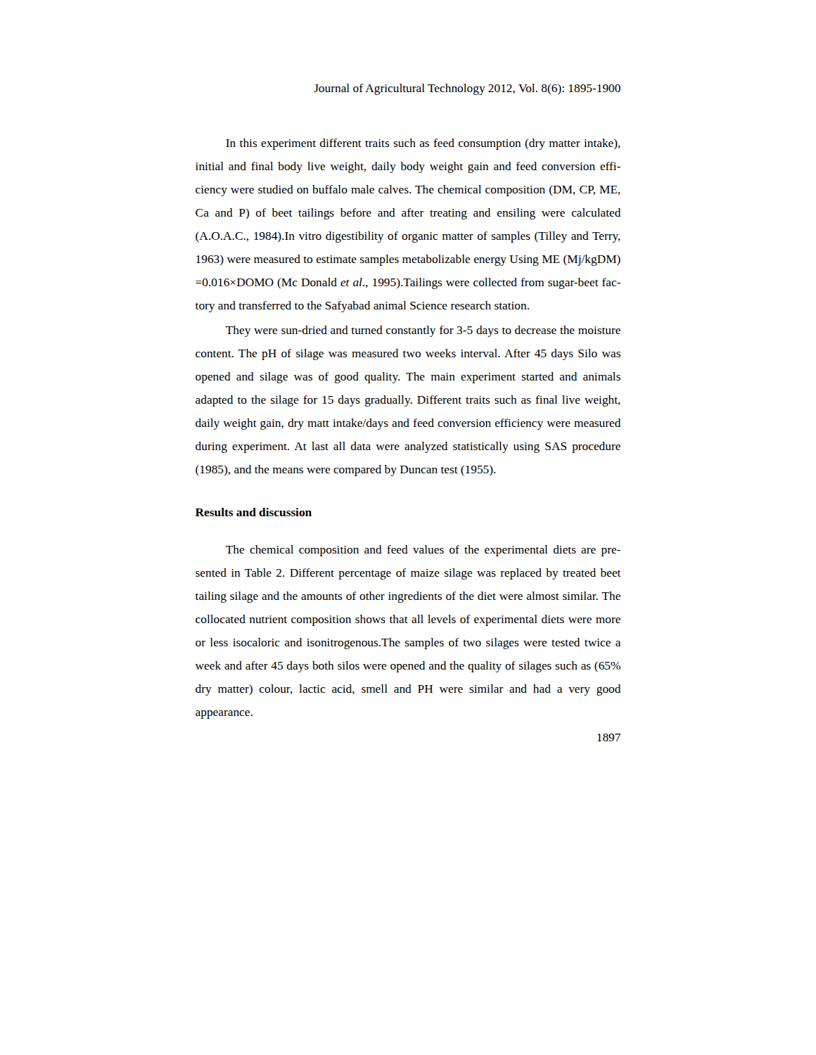Journal of Agricultural Technology 2012, Vol. 8(6): 1895-1900
In this experiment different traits such as feed consumption (dry matter intake), initial and final body live weight, daily body weight gain and feed conversion efficiency were studied on buffalo male calves. The chemical composition (DM, CP, ME, Ca and P) of beet tailings before and after treating and ensiling were calculated (A.O.A.C., 1984).In vitro digestibility of organic matter of samples (Tilley and Terry, 1963) were measured to estimate samples metabolizable energy Using ME (Mj/kgDM) =0.016×DOMO (Mc Donald et al., 1995).Tailings were collected from sugar-beet factory and transferred to the Safyabad animal Science research station.
They were sun-dried and turned constantly for 3-5 days to decrease the moisture content. The pH of silage was measured two weeks interval. After 45 days Silo was opened and silage was of good quality. The main experiment started and animals adapted to the silage for 15 days gradually. Different traits such as final live weight, daily weight gain, dry matt intake/days and feed conversion efficiency were measured during experiment. At last all data were analyzed statistically using SAS procedure (1985), and the means were compared by Duncan test (1955).
Results and discussion
The chemical composition and feed values of the experimental diets are presented in Table 2. Different percentage of maize silage was replaced by treated beet tailing silage and the amounts of other ingredients of the diet were almost similar. The collocated nutrient composition shows that all levels of experimental diets were more or less isocaloric and isonitrogenous.The samples of two silages were tested twice a week and after 45 days both silos were opened and the quality of silages such as (65% dry matter) colour, lactic acid, smell and PH were similar and had a very good appearance.
1897